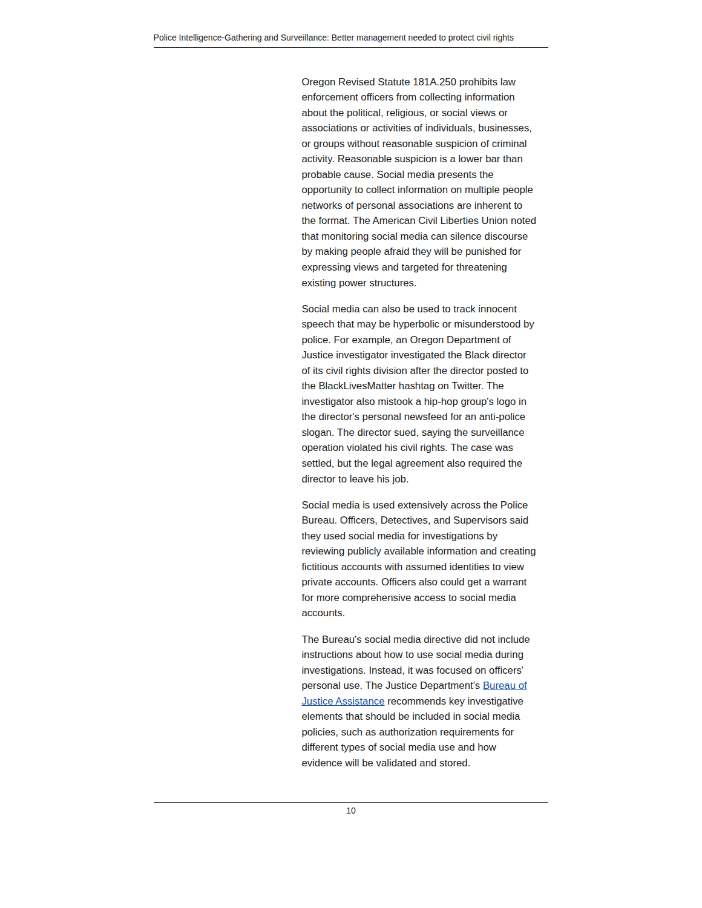Police Intelligence-Gathering and Surveillance: Better management needed to protect civil rights
Oregon Revised Statute 181A.250 prohibits law enforcement officers from collecting information about the political, religious, or social views or associations or activities of individuals, businesses, or groups without reasonable suspicion of criminal activity. Reasonable suspicion is a lower bar than probable cause. Social media presents the opportunity to collect information on multiple people networks of personal associations are inherent to the format. The American Civil Liberties Union noted that monitoring social media can silence discourse by making people afraid they will be punished for expressing views and targeted for threatening existing power structures.
Social media can also be used to track innocent speech that may be hyperbolic or misunderstood by police. For example, an Oregon Department of Justice investigator investigated the Black director of its civil rights division after the director posted to the BlackLivesMatter hashtag on Twitter. The investigator also mistook a hip-hop group's logo in the director's personal newsfeed for an anti-police slogan. The director sued, saying the surveillance operation violated his civil rights. The case was settled, but the legal agreement also required the director to leave his job.
Social media is used extensively across the Police Bureau. Officers, Detectives, and Supervisors said they used social media for investigations by reviewing publicly available information and creating fictitious accounts with assumed identities to view private accounts. Officers also could get a warrant for more comprehensive access to social media accounts.
The Bureau's social media directive did not include instructions about how to use social media during investigations. Instead, it was focused on officers' personal use. The Justice Department's Bureau of Justice Assistance recommends key investigative elements that should be included in social media policies, such as authorization requirements for different types of social media use and how evidence will be validated and stored.
10